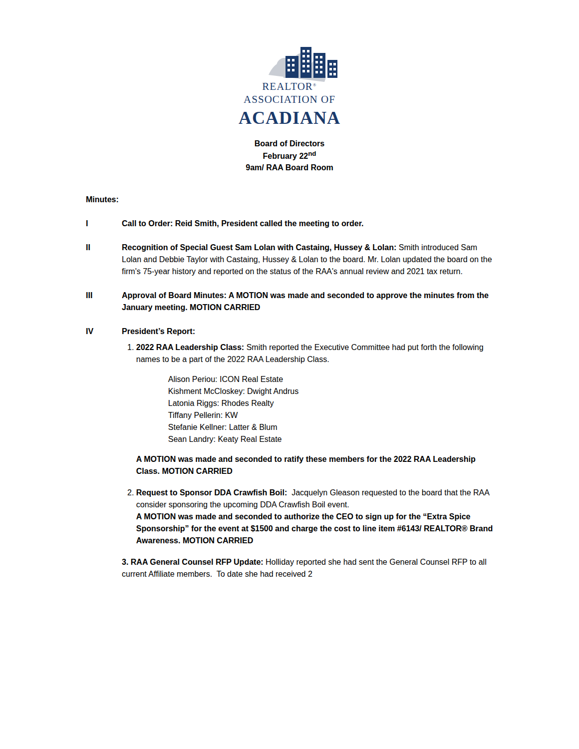REALTOR® ASSOCIATION OF ACADIANA
Board of Directors
February 22nd
9am/ RAA Board Room
Minutes:
I
Call to Order: Reid Smith, President called the meeting to order.
II
Recognition of Special Guest Sam Lolan with Castaing, Hussey & Lolan: Smith introduced Sam Lolan and Debbie Taylor with Castaing, Hussey & Lolan to the board. Mr. Lolan updated the board on the firm's 75-year history and reported on the status of the RAA's annual review and 2021 tax return.
III
Approval of Board Minutes: A MOTION was made and seconded to approve the minutes from the January meeting. MOTION CARRIED
IV
President’s Report:
2022 RAA Leadership Class: Smith reported the Executive Committee had put forth the following names to be a part of the 2022 RAA Leadership Class.
Alison Periou: ICON Real Estate
Kishment McCloskey: Dwight Andrus
Latonia Riggs: Rhodes Realty
Tiffany Pellerin: KW
Stefanie Kellner: Latter & Blum
Sean Landry: Keaty Real Estate
A MOTION was made and seconded to ratify these members for the 2022 RAA Leadership Class. MOTION CARRIED
Request to Sponsor DDA Crawfish Boil: Jacquelyn Gleason requested to the board that the RAA consider sponsoring the upcoming DDA Crawfish Boil event.
A MOTION was made and seconded to authorize the CEO to sign up for the “Extra Spice Sponsorship” for the event at $1500 and charge the cost to line item #6143/ REALTOR® Brand Awareness. MOTION CARRIED
3. RAA General Counsel RFP Update: Holliday reported she had sent the General Counsel RFP to all current Affiliate members. To date she had received 2